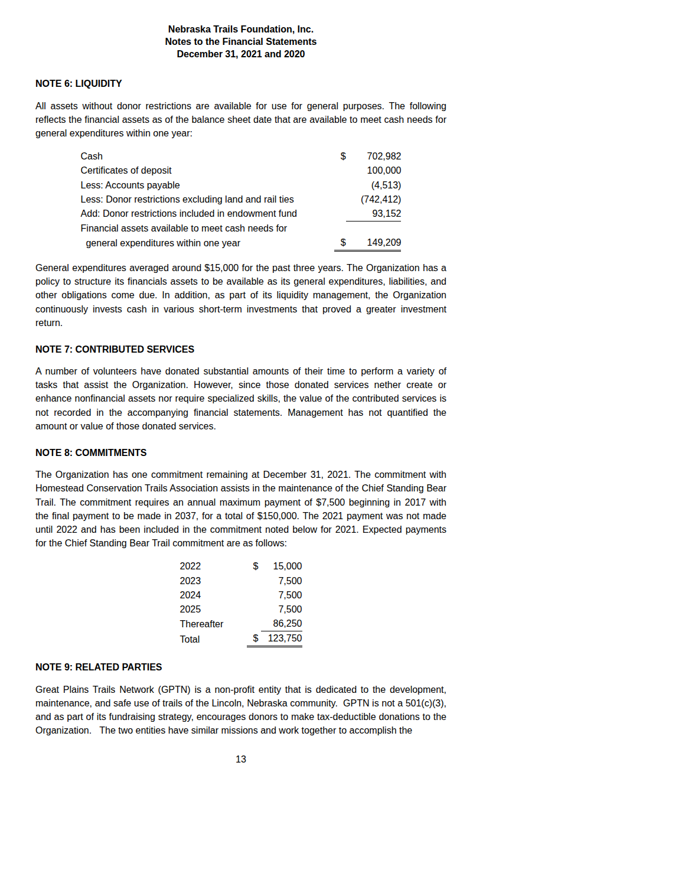Nebraska Trails Foundation, Inc.
Notes to the Financial Statements
December 31, 2021 and 2020
NOTE 6: LIQUIDITY
All assets without donor restrictions are available for use for general purposes. The following reflects the financial assets as of the balance sheet date that are available to meet cash needs for general expenditures within one year:
| Cash | $ | 702,982 |
| Certificates of deposit | | 100,000 |
| Less: Accounts payable | | (4,513) |
| Less: Donor restrictions excluding land and rail ties | | (742,412) |
| Add: Donor restrictions included in endowment fund | | 93,152 |
| Financial assets available to meet cash needs for | | |
| general expenditures within one year | $ | 149,209 |
General expenditures averaged around $15,000 for the past three years. The Organization has a policy to structure its financials assets to be available as its general expenditures, liabilities, and other obligations come due. In addition, as part of its liquidity management, the Organization continuously invests cash in various short-term investments that proved a greater investment return.
NOTE 7: CONTRIBUTED SERVICES
A number of volunteers have donated substantial amounts of their time to perform a variety of tasks that assist the Organization. However, since those donated services nether create or enhance nonfinancial assets nor require specialized skills, the value of the contributed services is not recorded in the accompanying financial statements. Management has not quantified the amount or value of those donated services.
NOTE 8: COMMITMENTS
The Organization has one commitment remaining at December 31, 2021. The commitment with Homestead Conservation Trails Association assists in the maintenance of the Chief Standing Bear Trail. The commitment requires an annual maximum payment of $7,500 beginning in 2017 with the final payment to be made in 2037, for a total of $150,000. The 2021 payment was not made until 2022 and has been included in the commitment noted below for 2021. Expected payments for the Chief Standing Bear Trail commitment are as follows:
| 2022 | $ | 15,000 |
| 2023 | | 7,500 |
| 2024 | | 7,500 |
| 2025 | | 7,500 |
| Thereafter | | 86,250 |
| Total | $ | 123,750 |
NOTE 9: RELATED PARTIES
Great Plains Trails Network (GPTN) is a non-profit entity that is dedicated to the development, maintenance, and safe use of trails of the Lincoln, Nebraska community. GPTN is not a 501(c)(3), and as part of its fundraising strategy, encourages donors to make tax-deductible donations to the Organization. The two entities have similar missions and work together to accomplish the
13